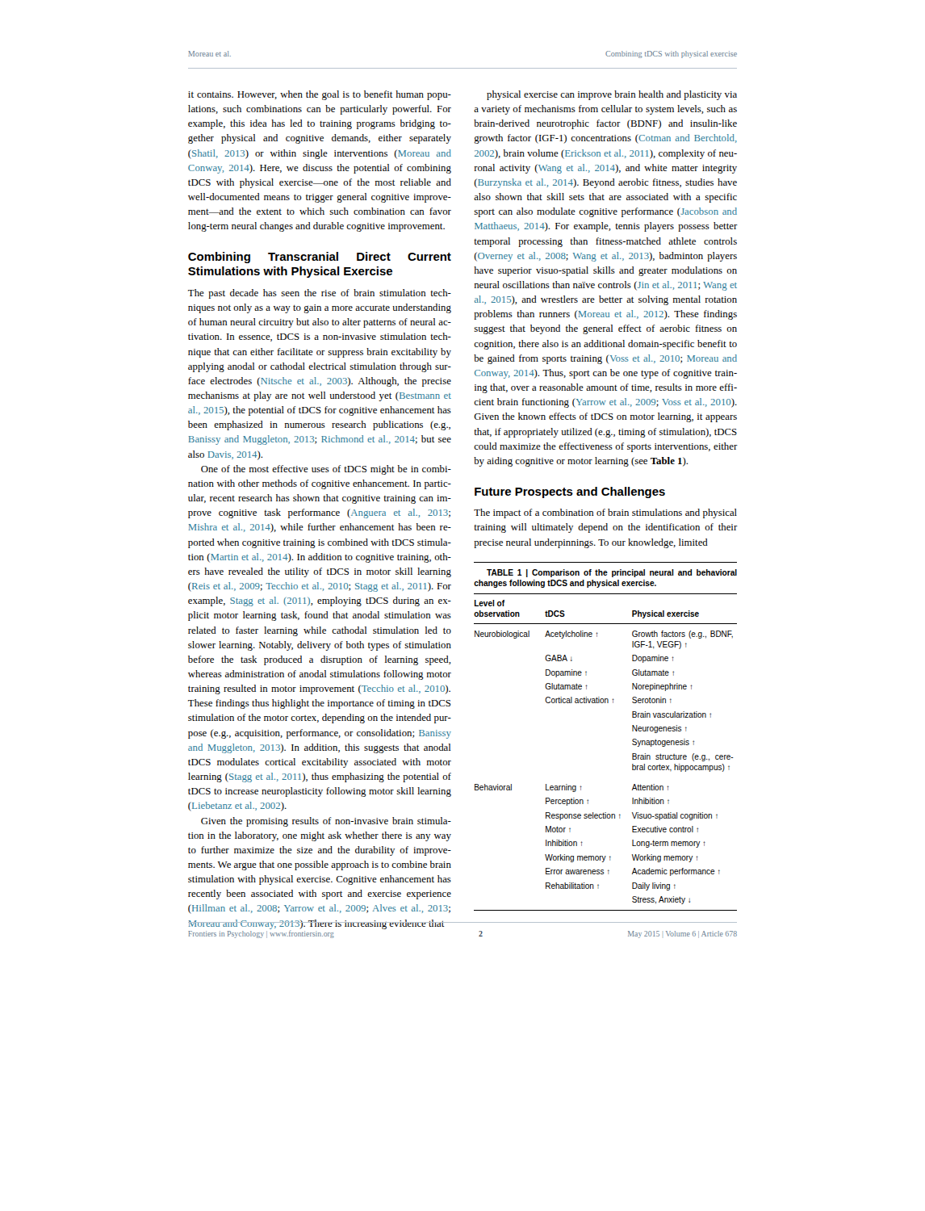Moreau et al.
Combining tDCS with physical exercise
it contains. However, when the goal is to benefit human populations, such combinations can be particularly powerful. For example, this idea has led to training programs bridging together physical and cognitive demands, either separately (Shatil, 2013) or within single interventions (Moreau and Conway, 2014). Here, we discuss the potential of combining tDCS with physical exercise—one of the most reliable and well-documented means to trigger general cognitive improvement—and the extent to which such combination can favor long-term neural changes and durable cognitive improvement.
Combining Transcranial Direct Current Stimulations with Physical Exercise
The past decade has seen the rise of brain stimulation techniques not only as a way to gain a more accurate understanding of human neural circuitry but also to alter patterns of neural activation. In essence, tDCS is a non-invasive stimulation technique that can either facilitate or suppress brain excitability by applying anodal or cathodal electrical stimulation through surface electrodes (Nitsche et al., 2003). Although, the precise mechanisms at play are not well understood yet (Bestmann et al., 2015), the potential of tDCS for cognitive enhancement has been emphasized in numerous research publications (e.g., Banissy and Muggleton, 2013; Richmond et al., 2014; but see also Davis, 2014).
One of the most effective uses of tDCS might be in combination with other methods of cognitive enhancement. In particular, recent research has shown that cognitive training can improve cognitive task performance (Anguera et al., 2013; Mishra et al., 2014), while further enhancement has been reported when cognitive training is combined with tDCS stimulation (Martin et al., 2014). In addition to cognitive training, others have revealed the utility of tDCS in motor skill learning (Reis et al., 2009; Tecchio et al., 2010; Stagg et al., 2011). For example, Stagg et al. (2011), employing tDCS during an explicit motor learning task, found that anodal stimulation was related to faster learning while cathodal stimulation led to slower learning. Notably, delivery of both types of stimulation before the task produced a disruption of learning speed, whereas administration of anodal stimulations following motor training resulted in motor improvement (Tecchio et al., 2010). These findings thus highlight the importance of timing in tDCS stimulation of the motor cortex, depending on the intended purpose (e.g., acquisition, performance, or consolidation; Banissy and Muggleton, 2013). In addition, this suggests that anodal tDCS modulates cortical excitability associated with motor learning (Stagg et al., 2011), thus emphasizing the potential of tDCS to increase neuroplasticity following motor skill learning (Liebetanz et al., 2002).
Given the promising results of non-invasive brain stimulation in the laboratory, one might ask whether there is any way to further maximize the size and the durability of improvements. We argue that one possible approach is to combine brain stimulation with physical exercise. Cognitive enhancement has recently been associated with sport and exercise experience (Hillman et al., 2008; Yarrow et al., 2009; Alves et al., 2013; Moreau and Conway, 2013). There is increasing evidence that
physical exercise can improve brain health and plasticity via a variety of mechanisms from cellular to system levels, such as brain-derived neurotrophic factor (BDNF) and insulin-like growth factor (IGF-1) concentrations (Cotman and Berchtold, 2002), brain volume (Erickson et al., 2011), complexity of neuronal activity (Wang et al., 2014), and white matter integrity (Burzynska et al., 2014). Beyond aerobic fitness, studies have also shown that skill sets that are associated with a specific sport can also modulate cognitive performance (Jacobson and Matthaeus, 2014). For example, tennis players possess better temporal processing than fitness-matched athlete controls (Overney et al., 2008; Wang et al., 2013), badminton players have superior visuo-spatial skills and greater modulations on neural oscillations than naïve controls (Jin et al., 2011; Wang et al., 2015), and wrestlers are better at solving mental rotation problems than runners (Moreau et al., 2012). These findings suggest that beyond the general effect of aerobic fitness on cognition, there also is an additional domain-specific benefit to be gained from sports training (Voss et al., 2010; Moreau and Conway, 2014). Thus, sport can be one type of cognitive training that, over a reasonable amount of time, results in more efficient brain functioning (Yarrow et al., 2009; Voss et al., 2010). Given the known effects of tDCS on motor learning, it appears that, if appropriately utilized (e.g., timing of stimulation), tDCS could maximize the effectiveness of sports interventions, either by aiding cognitive or motor learning (see Table 1).
Future Prospects and Challenges
The impact of a combination of brain stimulations and physical training will ultimately depend on the identification of their precise neural underpinnings. To our knowledge, limited
TABLE 1 | Comparison of the principal neural and behavioral changes following tDCS and physical exercise.
| Level of observation | tDCS | Physical exercise |
| --- | --- | --- |
| Neurobiological | Acetylcholine ↑ | Growth factors (e.g., BDNF, IGF-1, VEGF) ↑ |
| | GABA ↓ | Dopamine ↑ |
| | Dopamine ↑ | Glutamate ↑ |
| | Glutamate ↑ | Norepinephrine ↑ |
| | Cortical activation ↑ | Serotonin ↑ |
| | | Brain vascularization ↑ |
| | | Neurogenesis ↑ |
| | | Synaptogenesis ↑ |
| | | Brain structure (e.g., cerebral cortex, hippocampus) ↑ |
| Behavioral | Learning ↑ | Attention ↑ |
| | Perception ↑ | Inhibition ↑ |
| | Response selection ↑ | Visuo-spatial cognition ↑ |
| | Motor ↑ | Executive control ↑ |
| | Inhibition ↑ | Long-term memory ↑ |
| | Working memory ↑ | Working memory ↑ |
| | Error awareness ↑ | Academic performance ↑ |
| | Rehabilitation ↑ | Daily living ↑ |
| | | Stress, Anxiety ↓ |
Frontiers in Psychology | www.frontiersin.org
2
May 2015 | Volume 6 | Article 678